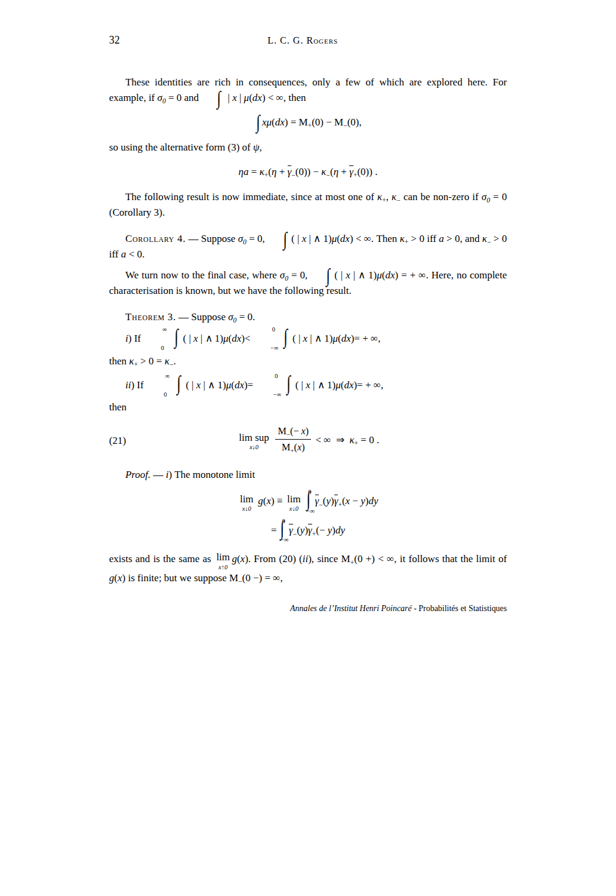32
L. C. G. Rogers
These identities are rich in consequences, only a few of which are explored here. For example, if σ0 = 0 and ∫ | x | μ(dx) < ∞, then
∫xμ(dx) = M+(0) − M−(0),
so using the alternative form (3) of ψ,
ηa = κ+(η + γ−(0)) − κ−(η + γ+(0)) .
The following result is now immediate, since at most one of κ+, κ− can be non-zero if σ0 = 0 (Corollary 3).
Corollary 4. — Suppose σ0 = 0, ∫( | x | ∧ 1)μ(dx) < ∞. Then κ+ > 0 iff a > 0, and κ− > 0 iff a < 0.
We turn now to the final case, where σ0 = 0, ∫( | x | ∧ 1)μ(dx) = + ∞. Here, no complete characterisation is known, but we have the following result.
Theorem 3. — Suppose σ0 = 0.
i) If ∫∞0( | x | ∧ 1)μ(dx)< ∫0−∞( | x | ∧ 1)μ(dx)= + ∞,
then κ+ > 0 = κ−.
ii) If ∫∞0( | x | ∧ 1)μ(dx)= ∫0−∞( | x | ∧ 1)μ(dx)= + ∞,
then
(21) lim sup x↓0 M−(− x) M+(x) < ∞ ⇒ κ+ = 0 .
Proof. — i) The monotone limit
lim x↓0 g(x) ≡ lim x↓0 ∫0−∞ γ−(y)γ+(x − y)dy
= ∫0−∞ γ−(y)γ+(− y)dy
exists and is the same as lim x↑0 g(x). From (20) (ii), since M+(0 +) < ∞, it follows that the limit of g(x) is finite; but we suppose M−(0 −) = ∞,
Annales de l’Institut Henri Poincaré - Probabilités et Statistiques